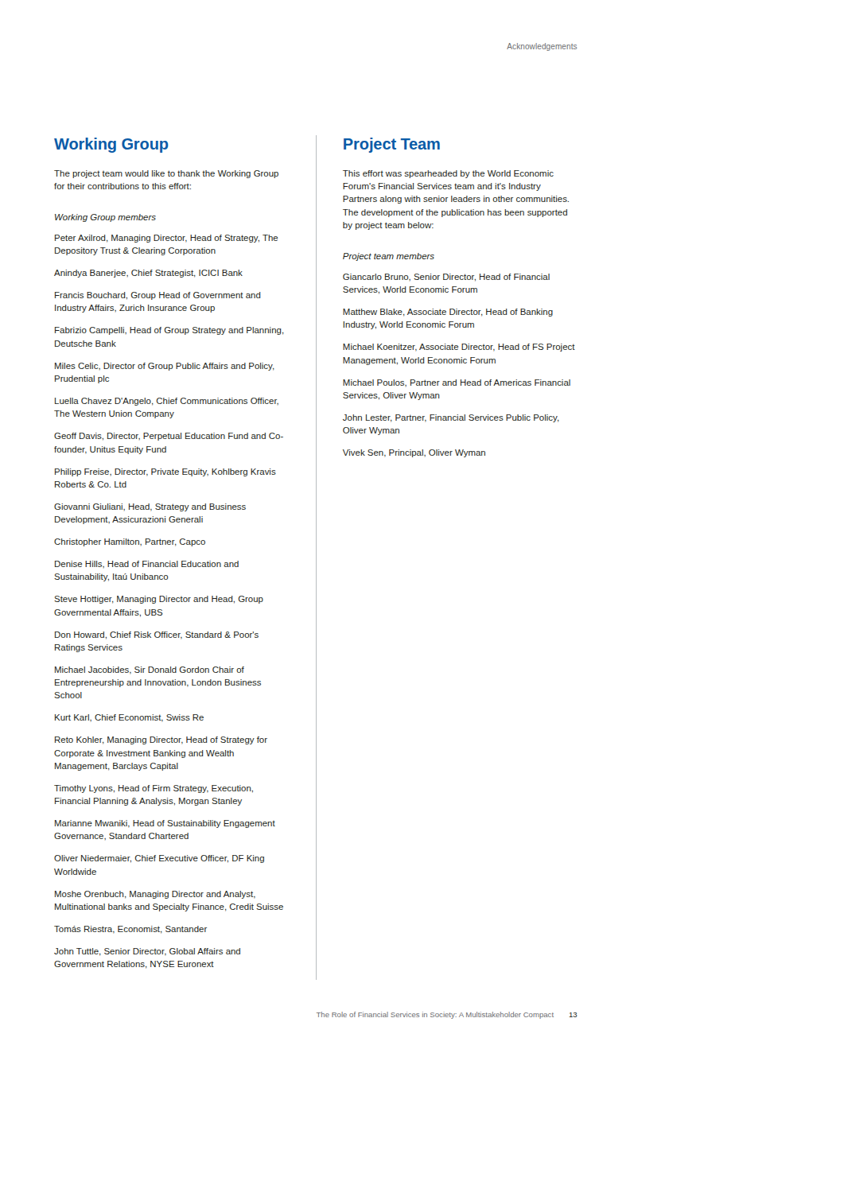Acknowledgements
Working Group
The project team would like to thank the Working Group for their contributions to this effort:
Working Group members
Peter Axilrod, Managing Director, Head of Strategy, The Depository Trust & Clearing Corporation
Anindya Banerjee, Chief Strategist, ICICI Bank
Francis Bouchard, Group Head of Government and Industry Affairs, Zurich Insurance Group
Fabrizio Campelli, Head of Group Strategy and Planning, Deutsche Bank
Miles Celic, Director of Group Public Affairs and Policy, Prudential plc
Luella Chavez D'Angelo, Chief Communications Officer, The Western Union Company
Geoff Davis, Director, Perpetual Education Fund and Co-founder, Unitus Equity Fund
Philipp Freise, Director, Private Equity, Kohlberg Kravis Roberts & Co. Ltd
Giovanni Giuliani, Head, Strategy and Business Development, Assicurazioni Generali
Christopher Hamilton, Partner, Capco
Denise Hills, Head of Financial Education and Sustainability, Itaú Unibanco
Steve Hottiger, Managing Director and Head, Group Governmental Affairs, UBS
Don Howard, Chief Risk Officer, Standard & Poor's Ratings Services
Michael Jacobides, Sir Donald Gordon Chair of Entrepreneurship and Innovation, London Business School
Kurt Karl, Chief Economist, Swiss Re
Reto Kohler, Managing Director, Head of Strategy for Corporate & Investment Banking and Wealth Management, Barclays Capital
Timothy Lyons, Head of Firm Strategy, Execution, Financial Planning & Analysis, Morgan Stanley
Marianne Mwaniki, Head of Sustainability Engagement Governance, Standard Chartered
Oliver Niedermaier, Chief Executive Officer, DF King Worldwide
Moshe Orenbuch, Managing Director and Analyst, Multinational banks and Specialty Finance, Credit Suisse
Tomás Riestra, Economist, Santander
John Tuttle, Senior Director, Global Affairs and Government Relations, NYSE Euronext
Project Team
This effort was spearheaded by the World Economic Forum's Financial Services team and it's Industry Partners along with senior leaders in other communities. The development of the publication has been supported by project team below:
Project team members
Giancarlo Bruno, Senior Director, Head of Financial Services, World Economic Forum
Matthew Blake, Associate Director, Head of Banking Industry, World Economic Forum
Michael Koenitzer, Associate Director, Head of FS Project Management, World Economic Forum
Michael Poulos, Partner and Head of Americas Financial Services, Oliver Wyman
John Lester, Partner, Financial Services Public Policy, Oliver Wyman
Vivek Sen, Principal, Oliver Wyman
The Role of Financial Services in Society: A Multistakeholder Compact13